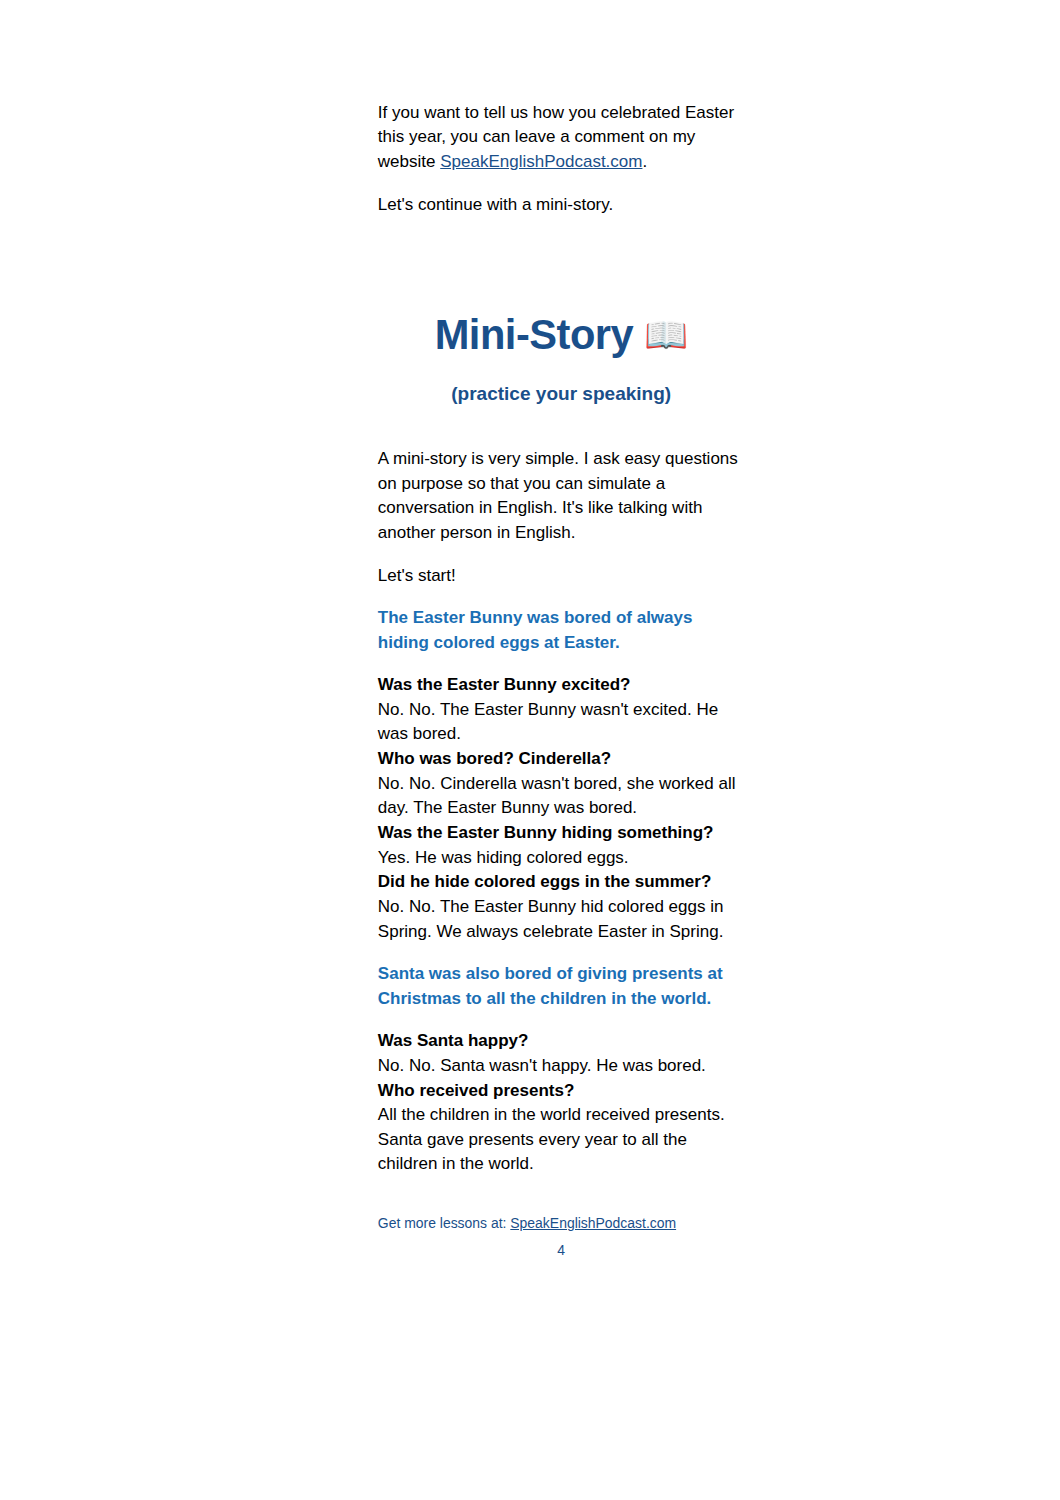If you want to tell us how you celebrated Easter this year, you can leave a comment on my website SpeakEnglishPodcast.com.
Let's continue with a mini-story.
Mini-Story 📖
(practice your speaking)
A mini-story is very simple. I ask easy questions on purpose so that you can simulate a conversation in English. It's like talking with another person in English.
Let's start!
The Easter Bunny was bored of always hiding colored eggs at Easter.
Was the Easter Bunny excited? No. No. The Easter Bunny wasn't excited. He was bored. Who was bored? Cinderella? No. No. Cinderella wasn't bored, she worked all day. The Easter Bunny was bored. Was the Easter Bunny hiding something? Yes. He was hiding colored eggs. Did he hide colored eggs in the summer? No. No. The Easter Bunny hid colored eggs in Spring. We always celebrate Easter in Spring.
Santa was also bored of giving presents at Christmas to all the children in the world.
Was Santa happy? No. No. Santa wasn't happy. He was bored. Who received presents? All the children in the world received presents. Santa gave presents every year to all the children in the world.
Get more lessons at: SpeakEnglishPodcast.com
4